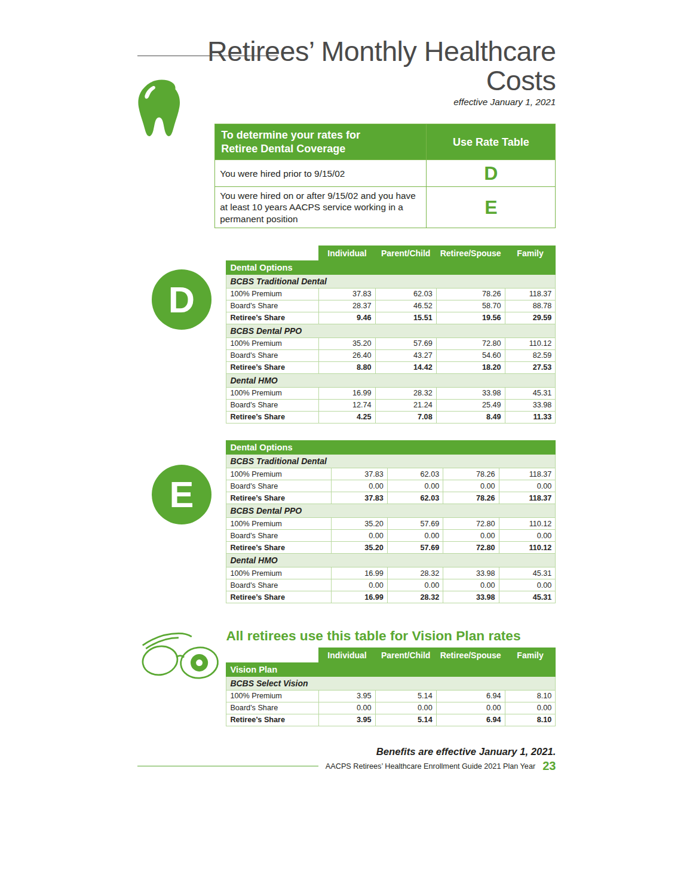Retirees’ Monthly Healthcare Costs
effective January 1, 2021
| To determine your rates for Retiree Dental Coverage | Use Rate Table |
| --- | --- |
| You were hired prior to 9/15/02 | D |
| You were hired on or after 9/15/02 and you have at least 10 years AACPS service working in a permanent position | E |
D
| | Individual | Parent/Child | Retiree/Spouse | Family |
| --- | --- | --- | --- | --- |
| Dental Options |
| BCBS Traditional Dental |
| 100% Premium | 37.83 | 62.03 | 78.26 | 118.37 |
| Board's Share | 28.37 | 46.52 | 58.70 | 88.78 |
| Retiree’s Share | 9.46 | 15.51 | 19.56 | 29.59 |
| BCBS Dental PPO |
| 100% Premium | 35.20 | 57.69 | 72.80 | 110.12 |
| Board's Share | 26.40 | 43.27 | 54.60 | 82.59 |
| Retiree’s Share | 8.80 | 14.42 | 18.20 | 27.53 |
| Dental HMO |
| 100% Premium | 16.99 | 28.32 | 33.98 | 45.31 |
| Board's Share | 12.74 | 21.24 | 25.49 | 33.98 |
| Retiree’s Share | 4.25 | 7.08 | 8.49 | 11.33 |
E
| Dental Options |
| BCBS Traditional Dental |
| 100% Premium | 37.83 | 62.03 | 78.26 | 118.37 |
| Board's Share | 0.00 | 0.00 | 0.00 | 0.00 |
| Retiree’s Share | 37.83 | 62.03 | 78.26 | 118.37 |
| BCBS Dental PPO |
| 100% Premium | 35.20 | 57.69 | 72.80 | 110.12 |
| Board's Share | 0.00 | 0.00 | 0.00 | 0.00 |
| Retiree’s Share | 35.20 | 57.69 | 72.80 | 110.12 |
| Dental HMO |
| 100% Premium | 16.99 | 28.32 | 33.98 | 45.31 |
| Board's Share | 0.00 | 0.00 | 0.00 | 0.00 |
| Retiree’s Share | 16.99 | 28.32 | 33.98 | 45.31 |
All retirees use this table for Vision Plan rates
| | Individual | Parent/Child | Retiree/Spouse | Family |
| --- | --- | --- | --- | --- |
| Vision Plan |
| BCBS Select Vision |
| 100% Premium | 3.95 | 5.14 | 6.94 | 8.10 |
| Board's Share | 0.00 | 0.00 | 0.00 | 0.00 |
| Retiree’s Share | 3.95 | 5.14 | 6.94 | 8.10 |
Benefits are effective January 1, 2021.
AACPS Retirees’ Healthcare Enrollment Guide 2021 Plan Year
23